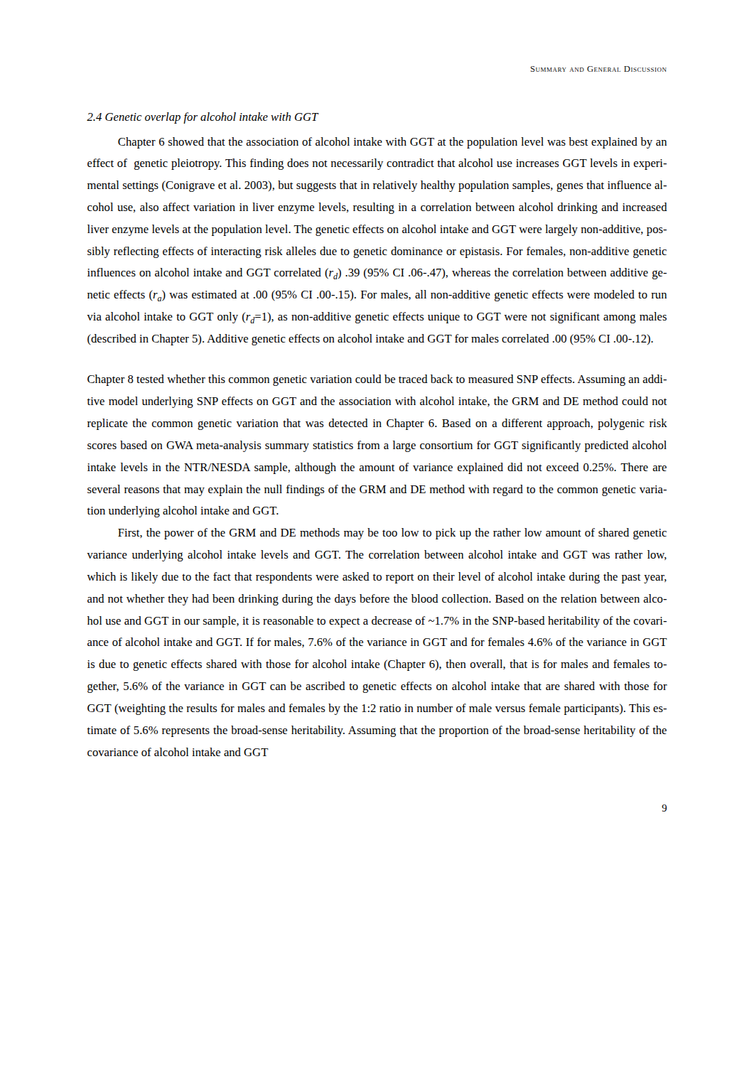Summary and General Discussion
2.4 Genetic overlap for alcohol intake with GGT
Chapter 6 showed that the association of alcohol intake with GGT at the population level was best explained by an effect of genetic pleiotropy. This finding does not necessarily contradict that alcohol use increases GGT levels in experimental settings (Conigrave et al. 2003), but suggests that in relatively healthy population samples, genes that influence alcohol use, also affect variation in liver enzyme levels, resulting in a correlation between alcohol drinking and increased liver enzyme levels at the population level. The genetic effects on alcohol intake and GGT were largely non-additive, possibly reflecting effects of interacting risk alleles due to genetic dominance or epistasis. For females, non-additive genetic influences on alcohol intake and GGT correlated (rd) .39 (95% CI .06-.47), whereas the correlation between additive genetic effects (ra) was estimated at .00 (95% CI .00-.15). For males, all non-additive genetic effects were modeled to run via alcohol intake to GGT only (rd=1), as non-additive genetic effects unique to GGT were not significant among males (described in Chapter 5). Additive genetic effects on alcohol intake and GGT for males correlated .00 (95% CI .00-.12).
Chapter 8 tested whether this common genetic variation could be traced back to measured SNP effects. Assuming an additive model underlying SNP effects on GGT and the association with alcohol intake, the GRM and DE method could not replicate the common genetic variation that was detected in Chapter 6. Based on a different approach, polygenic risk scores based on GWA meta-analysis summary statistics from a large consortium for GGT significantly predicted alcohol intake levels in the NTR/NESDA sample, although the amount of variance explained did not exceed 0.25%. There are several reasons that may explain the null findings of the GRM and DE method with regard to the common genetic variation underlying alcohol intake and GGT.
First, the power of the GRM and DE methods may be too low to pick up the rather low amount of shared genetic variance underlying alcohol intake levels and GGT. The correlation between alcohol intake and GGT was rather low, which is likely due to the fact that respondents were asked to report on their level of alcohol intake during the past year, and not whether they had been drinking during the days before the blood collection. Based on the relation between alcohol use and GGT in our sample, it is reasonable to expect a decrease of ~1.7% in the SNP-based heritability of the covariance of alcohol intake and GGT. If for males, 7.6% of the variance in GGT and for females 4.6% of the variance in GGT is due to genetic effects shared with those for alcohol intake (Chapter 6), then overall, that is for males and females together, 5.6% of the variance in GGT can be ascribed to genetic effects on alcohol intake that are shared with those for GGT (weighting the results for males and females by the 1:2 ratio in number of male versus female participants). This estimate of 5.6% represents the broad-sense heritability. Assuming that the proportion of the broad-sense heritability of the covariance of alcohol intake and GGT
9